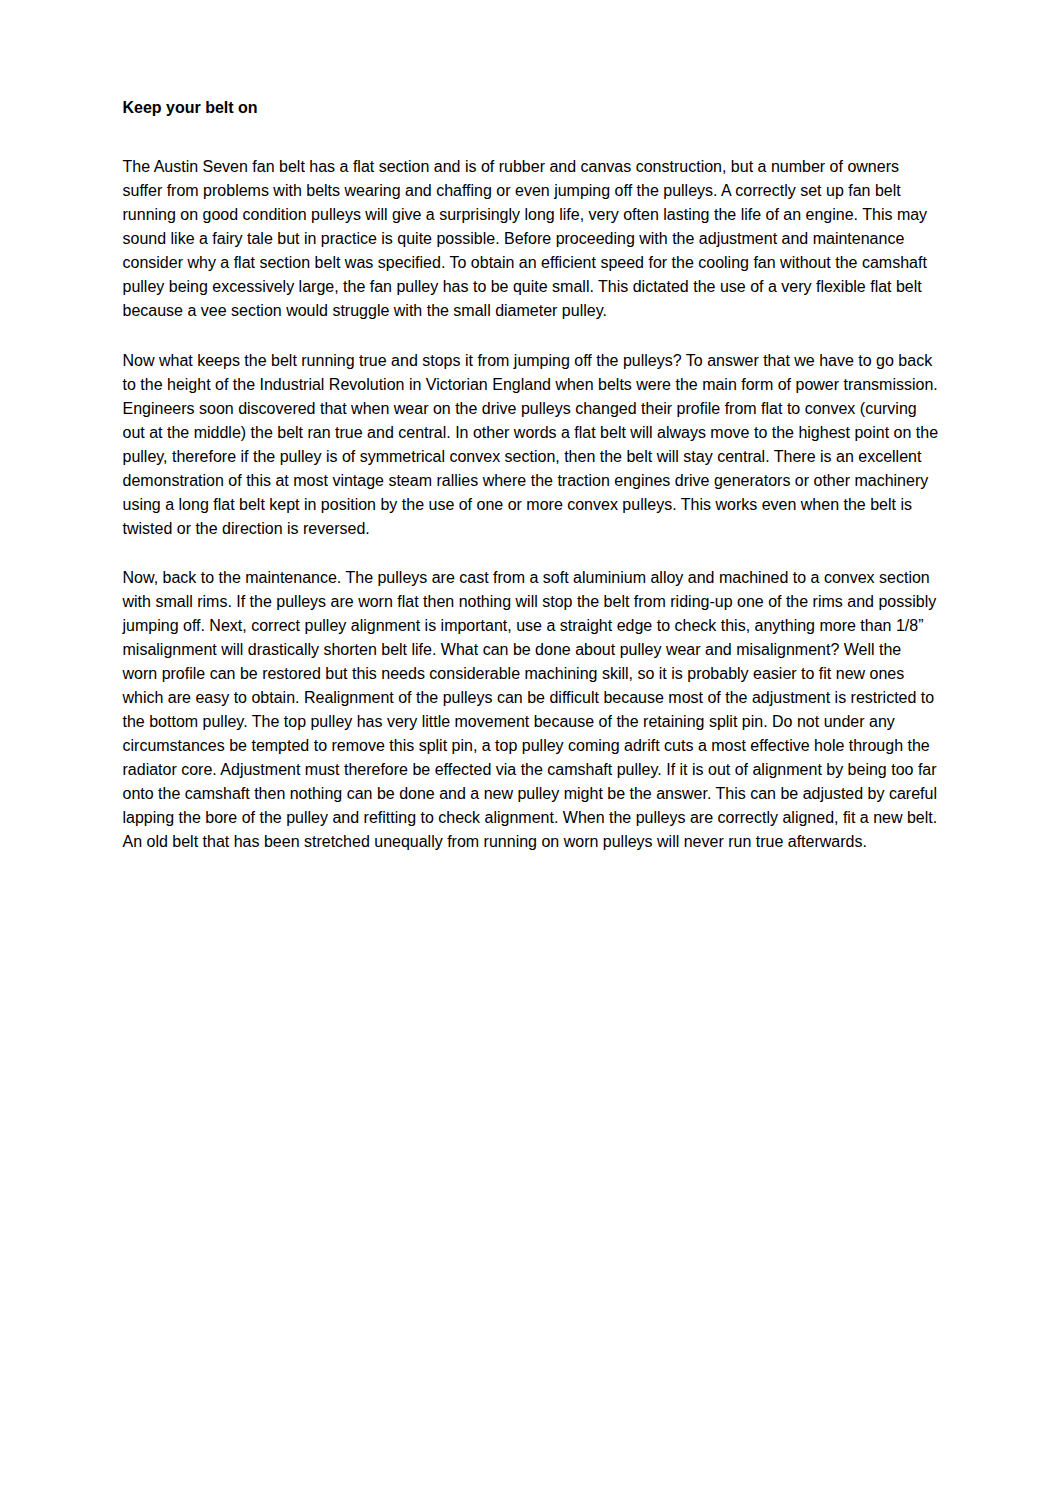Keep your belt on
The Austin Seven fan belt has a flat section and is of rubber and canvas construction, but a number of owners suffer from problems with belts wearing and chaffing or even jumping off the pulleys. A correctly set up fan belt running on good condition pulleys will give a surprisingly long life, very often lasting the life of an engine. This may sound like a fairy tale but in practice is quite possible. Before proceeding with the adjustment and maintenance consider why a flat section belt was specified. To obtain an efficient speed for the cooling fan without the camshaft pulley being excessively large, the fan pulley has to be quite small. This dictated the use of a very flexible flat belt because a vee section would struggle with the small diameter pulley.
Now what keeps the belt running true and stops it from jumping off the pulleys? To answer that we have to go back to the height of the Industrial Revolution in Victorian England when belts were the main form of power transmission. Engineers soon discovered that when wear on the drive pulleys changed their profile from flat to convex (curving out at the middle) the belt ran true and central. In other words a flat belt will always move to the highest point on the pulley, therefore if the pulley is of symmetrical convex section, then the belt will stay central. There is an excellent demonstration of this at most vintage steam rallies where the traction engines drive generators or other machinery using a long flat belt kept in position by the use of one or more convex pulleys. This works even when the belt is twisted or the direction is reversed.
Now, back to the maintenance. The pulleys are cast from a soft aluminium alloy and machined to a convex section with small rims. If the pulleys are worn flat then nothing will stop the belt from riding-up one of the rims and possibly jumping off. Next, correct pulley alignment is important, use a straight edge to check this, anything more than 1/8” misalignment will drastically shorten belt life. What can be done about pulley wear and misalignment? Well the worn profile can be restored but this needs considerable machining skill, so it is probably easier to fit new ones which are easy to obtain. Realignment of the pulleys can be difficult because most of the adjustment is restricted to the bottom pulley. The top pulley has very little movement because of the retaining split pin. Do not under any circumstances be tempted to remove this split pin, a top pulley coming adrift cuts a most effective hole through the radiator core. Adjustment must therefore be effected via the camshaft pulley. If it is out of alignment by being too far onto the camshaft then nothing can be done and a new pulley might be the answer. This can be adjusted by careful lapping the bore of the pulley and refitting to check alignment. When the pulleys are correctly aligned, fit a new belt. An old belt that has been stretched unequally from running on worn pulleys will never run true afterwards.